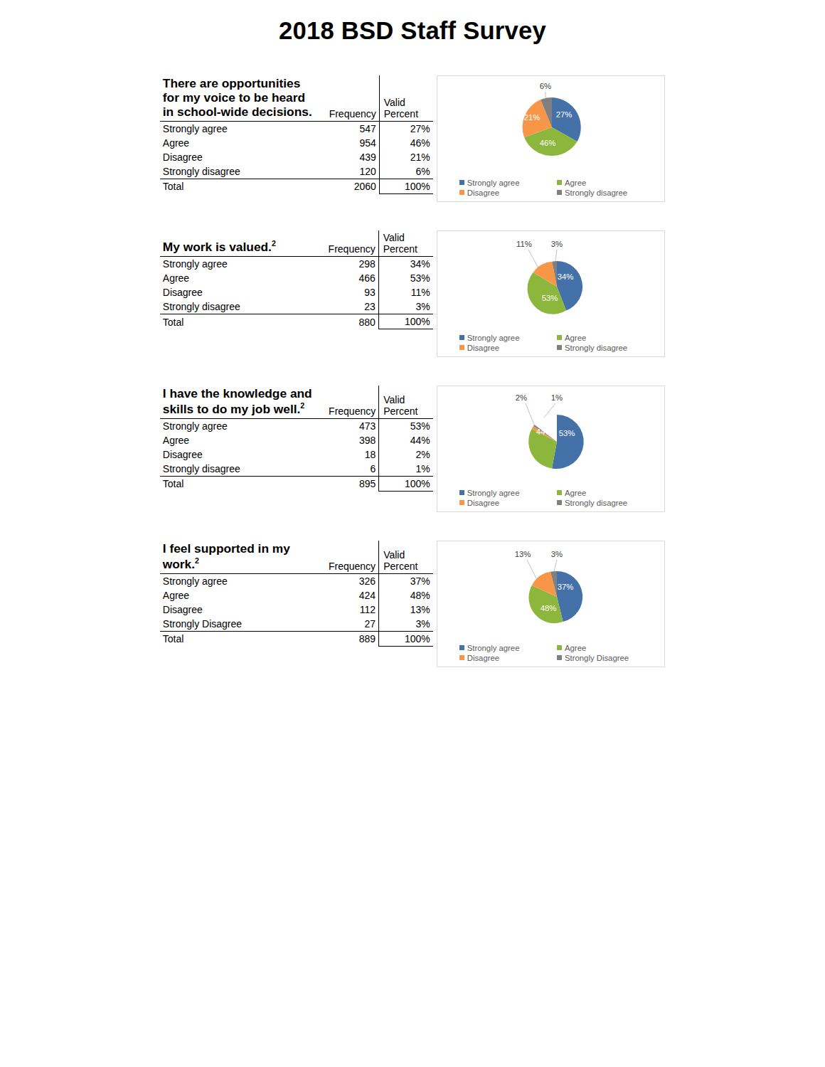2018 BSD Staff Survey
| There are opportunities for my voice to be heard in school-wide decisions. | Frequency | Valid Percent |
| Strongly agree | 547 | 27% |
| Agree | 954 | 46% |
| Disagree | 439 | 21% |
| Strongly disagree | 120 | 6% |
| Total | 2060 | 100% |
27% 46% 21% 6%
Strongly agree
Agree
Disagree
Strongly disagree
| My work is valued. 2 | Frequency | Valid Percent |
| Strongly agree | 298 | 34% |
| Agree | 466 | 53% |
| Disagree | 93 | 11% |
| Strongly disagree | 23 | 3% |
| Total | 880 | 100% |
34% 53% 11% 3%
Strongly agree
Agree
Disagree
Strongly disagree
| I have the knowledge and skills to do my job well. 2 | Frequency | Valid Percent |
| Strongly agree | 473 | 53% |
| Agree | 398 | 44% |
| Disagree | 18 | 2% |
| Strongly disagree | 6 | 1% |
| Total | 895 | 100% |
53% 44% 2% 1%
Strongly agree
Agree
Disagree
Strongly disagree
| I feel supported in my work. 2 | Frequency | Valid Percent |
| Strongly agree | 326 | 37% |
| Agree | 424 | 48% |
| Disagree | 112 | 13% |
| Strongly Disagree | 27 | 3% |
| Total | 889 | 100% |
37% 48% 13% 3%
Strongly agree
Agree
Disagree
Strongly Disagree